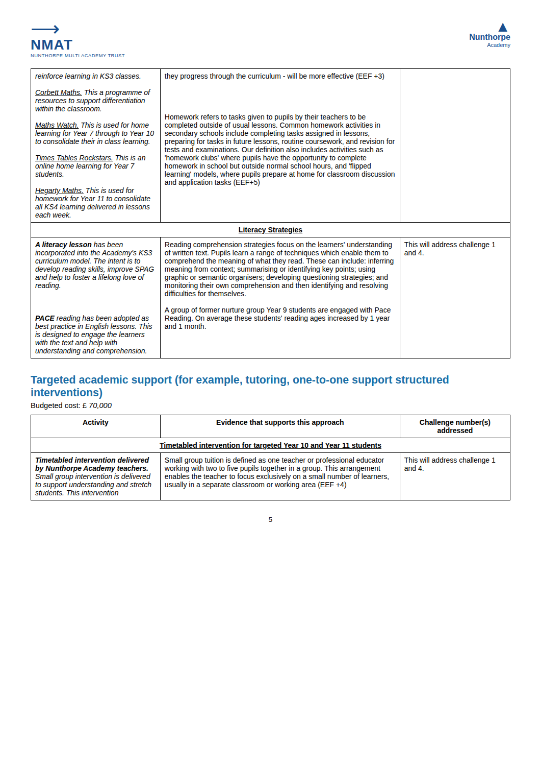⟶
NMAT
NUNTHORPE MULTI ACADEMY TRUST
▲
Nunthorpe
Academy
| reinforce learning in KS3 classes. Corbett Maths. This a programme of resources to support differentiation within the classroom. Maths Watch. This is used for home learning for Year 7 through to Year 10 to consolidate their in class learning. Times Tables Rockstars. This is an online home learning for Year 7 students. Hegarty Maths. This is used for homework for Year 11 to consolidate all KS4 learning delivered in lessons each week. | they progress through the curriculum - will be more effective (EEF +3) Homework refers to tasks given to pupils by their teachers to be completed outside of usual lessons. Common homework activities in secondary schools include completing tasks assigned in lessons, preparing for tasks in future lessons, routine coursework, and revision for tests and examinations. Our definition also includes activities such as 'homework clubs' where pupils have the opportunity to complete homework in school but outside normal school hours, and 'flipped learning' models, where pupils prepare at home for classroom discussion and application tasks (EEF+5) | |
| Literacy Strategies |
| A literacy lesson has been incorporated into the Academy's KS3 curriculum model. The intent is to develop reading skills, improve SPAG and help to foster a lifelong love of reading. PACE reading has been adopted as best practice in English lessons. This is designed to engage the learners with the text and help with understanding and comprehension. | Reading comprehension strategies focus on the learners' understanding of written text. Pupils learn a range of techniques which enable them to comprehend the meaning of what they read. These can include: inferring meaning from context; summarising or identifying key points; using graphic or semantic organisers; developing questioning strategies; and monitoring their own comprehension and then identifying and resolving difficulties for themselves. A group of former nurture group Year 9 students are engaged with Pace Reading. On average these students' reading ages increased by 1 year and 1 month. | This will address challenge 1 and 4. |
Targeted academic support (for example, tutoring, one-to-one support structured interventions)
Budgeted cost: £ 70,000
| Activity | Evidence that supports this approach | Challenge number(s) addressed |
| --- | --- | --- |
| Timetabled intervention for targeted Year 10 and Year 11 students |
| Timetabled intervention delivered by Nunthorpe Academy teachers. Small group intervention is delivered to support understanding and stretch students. This intervention | Small group tuition is defined as one teacher or professional educator working with two to five pupils together in a group. This arrangement enables the teacher to focus exclusively on a small number of learners, usually in a separate classroom or working area (EEF +4) | This will address challenge 1 and 4. |
5